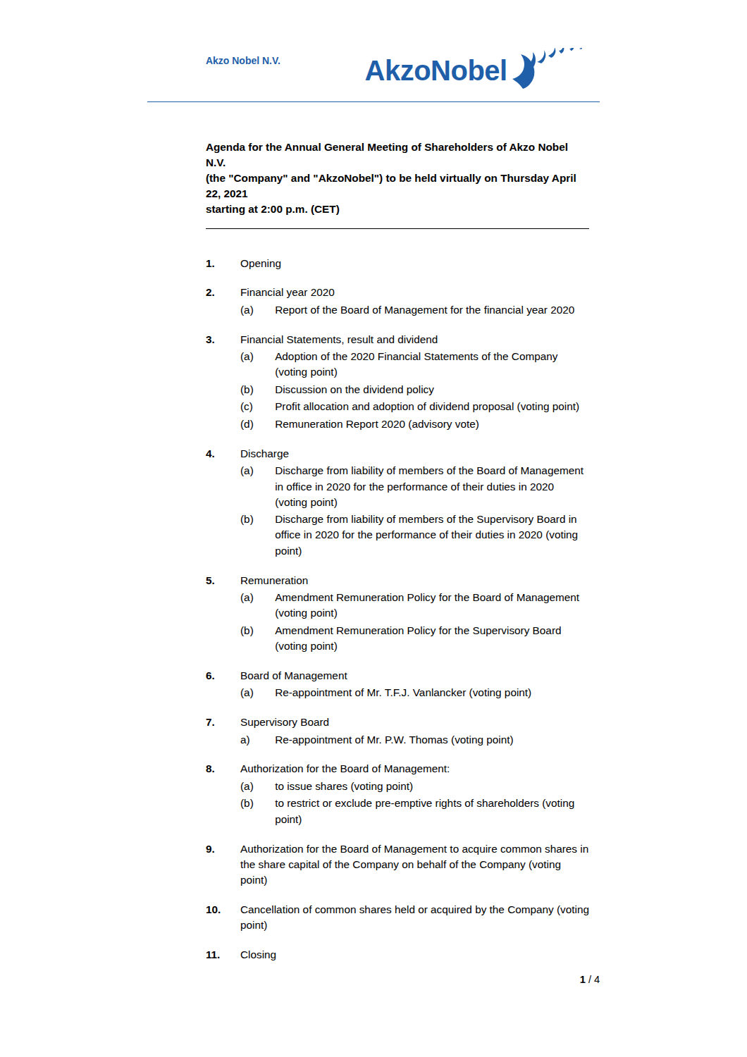Akzo Nobel N.V.
AkzoNobel
Agenda for the Annual General Meeting of Shareholders of Akzo Nobel N.V.
(the "Company" and "AkzoNobel") to be held virtually on Thursday April 22, 2021
starting at 2:00 p.m. (CET)
1. Opening
2. Financial year 2020
(a) Report of the Board of Management for the financial year 2020
3. Financial Statements, result and dividend
(a) Adoption of the 2020 Financial Statements of the Company (voting point)
(b) Discussion on the dividend policy
(c) Profit allocation and adoption of dividend proposal (voting point)
(d) Remuneration Report 2020 (advisory vote)
4. Discharge
(a) Discharge from liability of members of the Board of Management in office in 2020 for the performance of their duties in 2020 (voting point)
(b) Discharge from liability of members of the Supervisory Board in office in 2020 for the performance of their duties in 2020 (voting point)
5. Remuneration
(a) Amendment Remuneration Policy for the Board of Management (voting point)
(b) Amendment Remuneration Policy for the Supervisory Board (voting point)
6. Board of Management
(a) Re-appointment of Mr. T.F.J. Vanlancker (voting point)
7. Supervisory Board
a) Re-appointment of Mr. P.W. Thomas (voting point)
8. Authorization for the Board of Management:
(a) to issue shares (voting point)
(b) to restrict or exclude pre-emptive rights of shareholders (voting point)
9. Authorization for the Board of Management to acquire common shares in the share capital of the Company on behalf of the Company (voting point)
10. Cancellation of common shares held or acquired by the Company (voting point)
11. Closing
1 / 4